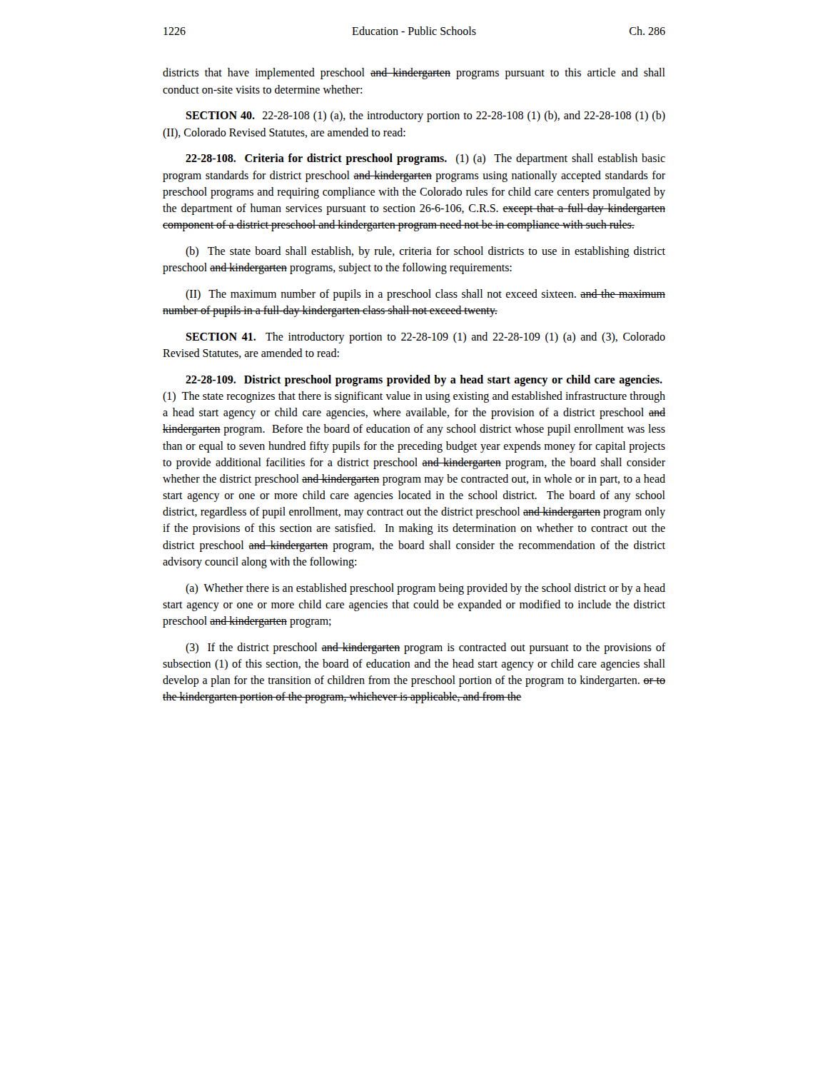1226
Education - Public Schools
Ch. 286
districts that have implemented preschool and kindergarten programs pursuant to this article and shall conduct on-site visits to determine whether:
SECTION 40. 22-28-108 (1) (a), the introductory portion to 22-28-108 (1) (b), and 22-28-108 (1) (b) (II), Colorado Revised Statutes, are amended to read:
22-28-108. Criteria for district preschool programs. (1) (a) The department shall establish basic program standards for district preschool and kindergarten programs using nationally accepted standards for preschool programs and requiring compliance with the Colorado rules for child care centers promulgated by the department of human services pursuant to section 26-6-106, C.R.S. except that a full-day kindergarten component of a district preschool and kindergarten program need not be in compliance with such rules.
(b) The state board shall establish, by rule, criteria for school districts to use in establishing district preschool and kindergarten programs, subject to the following requirements:
(II) The maximum number of pupils in a preschool class shall not exceed sixteen. and the maximum number of pupils in a full-day kindergarten class shall not exceed twenty.
SECTION 41. The introductory portion to 22-28-109 (1) and 22-28-109 (1) (a) and (3), Colorado Revised Statutes, are amended to read:
22-28-109. District preschool programs provided by a head start agency or child care agencies. (1) The state recognizes that there is significant value in using existing and established infrastructure through a head start agency or child care agencies, where available, for the provision of a district preschool and kindergarten program. Before the board of education of any school district whose pupil enrollment was less than or equal to seven hundred fifty pupils for the preceding budget year expends money for capital projects to provide additional facilities for a district preschool and kindergarten program, the board shall consider whether the district preschool and kindergarten program may be contracted out, in whole or in part, to a head start agency or one or more child care agencies located in the school district. The board of any school district, regardless of pupil enrollment, may contract out the district preschool and kindergarten program only if the provisions of this section are satisfied. In making its determination on whether to contract out the district preschool and kindergarten program, the board shall consider the recommendation of the district advisory council along with the following:
(a) Whether there is an established preschool program being provided by the school district or by a head start agency or one or more child care agencies that could be expanded or modified to include the district preschool and kindergarten program;
(3) If the district preschool and kindergarten program is contracted out pursuant to the provisions of subsection (1) of this section, the board of education and the head start agency or child care agencies shall develop a plan for the transition of children from the preschool portion of the program to kindergarten. or to the kindergarten portion of the program, whichever is applicable, and from the